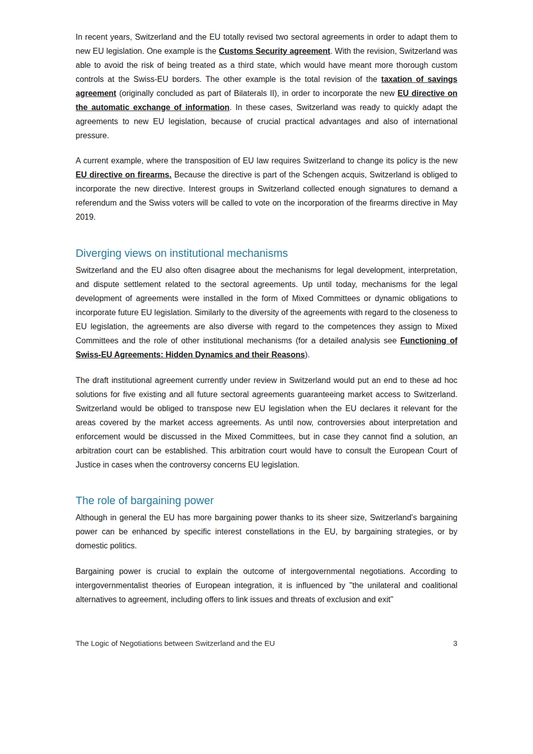In recent years, Switzerland and the EU totally revised two sectoral agreements in order to adapt them to new EU legislation. One example is the Customs Security agreement. With the revision, Switzerland was able to avoid the risk of being treated as a third state, which would have meant more thorough custom controls at the Swiss-EU borders. The other example is the total revision of the taxation of savings agreement (originally concluded as part of Bilaterals II), in order to incorporate the new EU directive on the automatic exchange of information. In these cases, Switzerland was ready to quickly adapt the agreements to new EU legislation, because of crucial practical advantages and also of international pressure.
A current example, where the transposition of EU law requires Switzerland to change its policy is the new EU directive on firearms. Because the directive is part of the Schengen acquis, Switzerland is obliged to incorporate the new directive. Interest groups in Switzerland collected enough signatures to demand a referendum and the Swiss voters will be called to vote on the incorporation of the firearms directive in May 2019.
Diverging views on institutional mechanisms
Switzerland and the EU also often disagree about the mechanisms for legal development, interpretation, and dispute settlement related to the sectoral agreements. Up until today, mechanisms for the legal development of agreements were installed in the form of Mixed Committees or dynamic obligations to incorporate future EU legislation. Similarly to the diversity of the agreements with regard to the closeness to EU legislation, the agreements are also diverse with regard to the competences they assign to Mixed Committees and the role of other institutional mechanisms (for a detailed analysis see Functioning of Swiss-EU Agreements: Hidden Dynamics and their Reasons).
The draft institutional agreement currently under review in Switzerland would put an end to these ad hoc solutions for five existing and all future sectoral agreements guaranteeing market access to Switzerland. Switzerland would be obliged to transpose new EU legislation when the EU declares it relevant for the areas covered by the market access agreements. As until now, controversies about interpretation and enforcement would be discussed in the Mixed Committees, but in case they cannot find a solution, an arbitration court can be established. This arbitration court would have to consult the European Court of Justice in cases when the controversy concerns EU legislation.
The role of bargaining power
Although in general the EU has more bargaining power thanks to its sheer size, Switzerland's bargaining power can be enhanced by specific interest constellations in the EU, by bargaining strategies, or by domestic politics.
Bargaining power is crucial to explain the outcome of intergovernmental negotiations. According to intergovernmentalist theories of European integration, it is influenced by "the unilateral and coalitional alternatives to agreement, including offers to link issues and threats of exclusion and exit"
The Logic of Negotiations between Switzerland and the EU 3